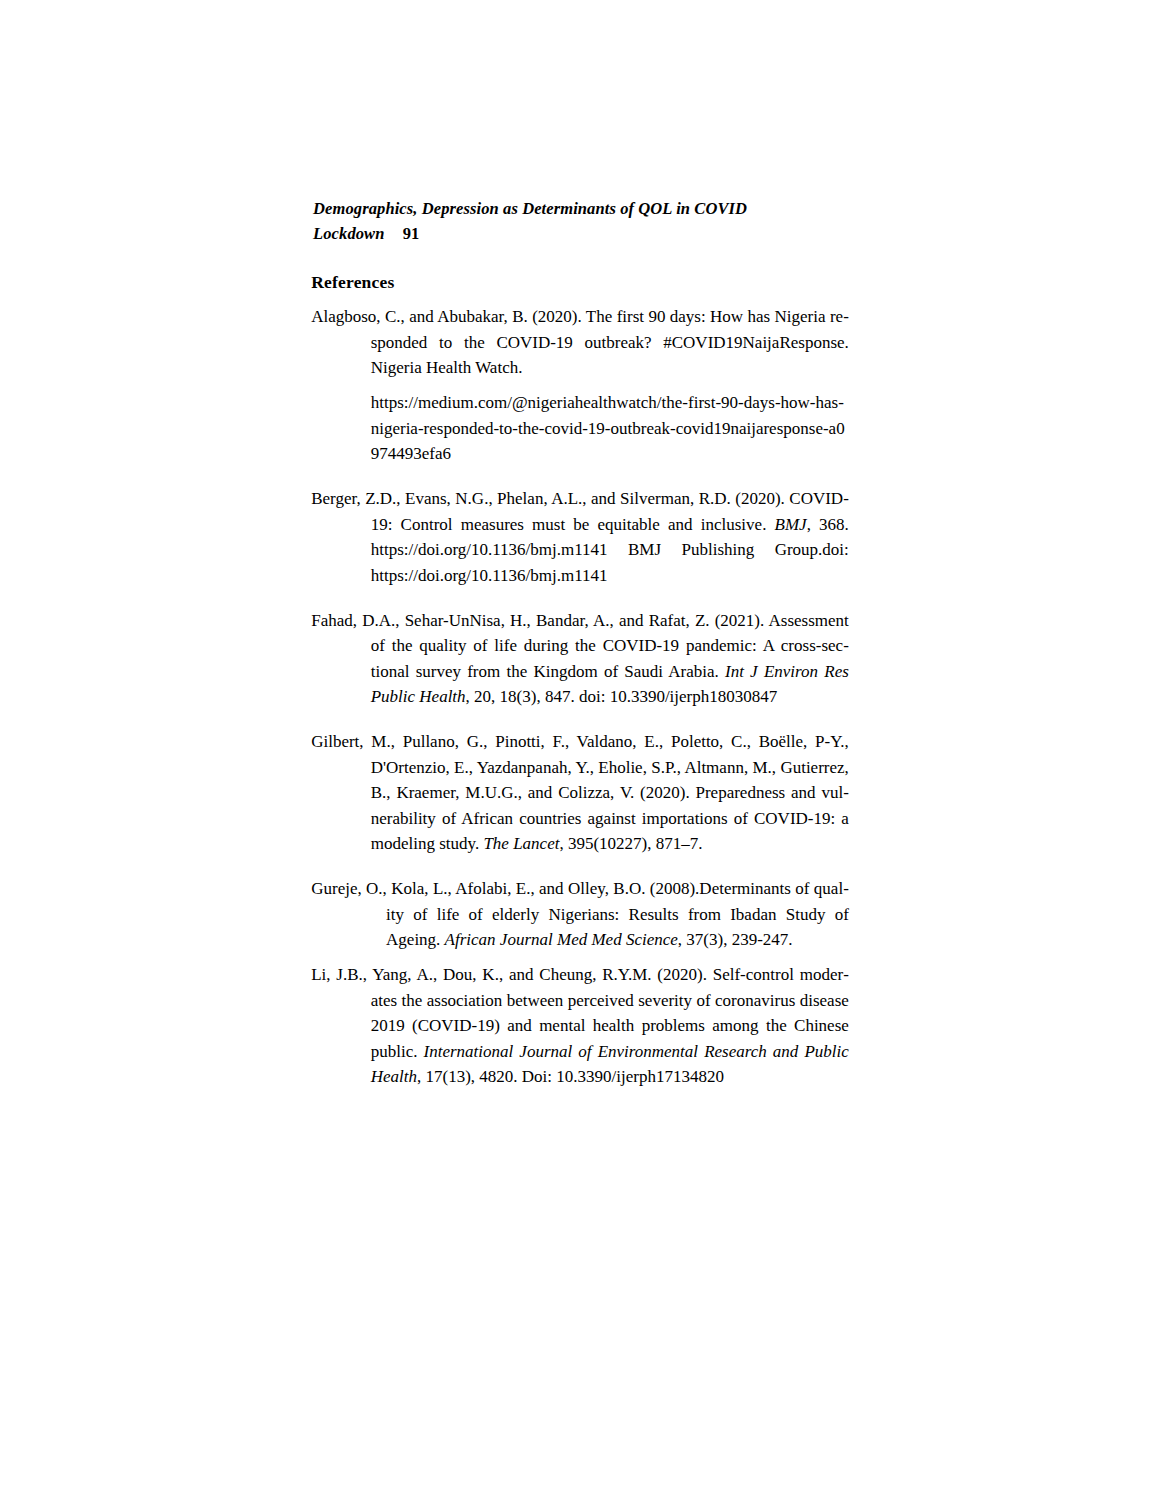Demographics, Depression as Determinants of QOL in COVID Lockdown91
References
Alagboso, C., and Abubakar, B. (2020). The first 90 days: How has Nigeria responded to the COVID-19 outbreak? #COVID19NaijaResponse. Nigeria Health Watch.
https://medium.com/@nigeriahealthwatch/the-first-90-days-how-has-nigeria-responded-to-the-covid-19-outbreak-covid19naijaresponse-a0974493efa6
Berger, Z.D., Evans, N.G., Phelan, A.L., and Silverman, R.D. (2020). COVID-19: Control measures must be equitable and inclusive. BMJ, 368. https://doi.org/10.1136/bmj.m1141 BMJ Publishing Group.doi: https://doi.org/10.1136/bmj.m1141
Fahad, D.A., Sehar-UnNisa, H., Bandar, A., and Rafat, Z. (2021). Assessment of the quality of life during the COVID-19 pandemic: A cross-sectional survey from the Kingdom of Saudi Arabia. Int J Environ Res Public Health, 20, 18(3), 847. doi: 10.3390/ijerph18030847
Gilbert, M., Pullano, G., Pinotti, F., Valdano, E., Poletto, C., Boëlle, P-Y., D'Ortenzio, E., Yazdanpanah, Y., Eholie, S.P., Altmann, M., Gutierrez, B., Kraemer, M.U.G., and Colizza, V. (2020). Preparedness and vulnerability of African countries against importations of COVID-19: a modeling study. The Lancet, 395(10227), 871–7.
Gureje, O., Kola, L., Afolabi, E., and Olley, B.O. (2008).Determinants of quality of life of elderly Nigerians: Results from Ibadan Study of Ageing. African Journal Med Med Science, 37(3), 239-247.
Li, J.B., Yang, A., Dou, K., and Cheung, R.Y.M. (2020). Self-control moderates the association between perceived severity of coronavirus disease 2019 (COVID-19) and mental health problems among the Chinese public. International Journal of Environmental Research and Public Health, 17(13), 4820. Doi: 10.3390/ijerph17134820